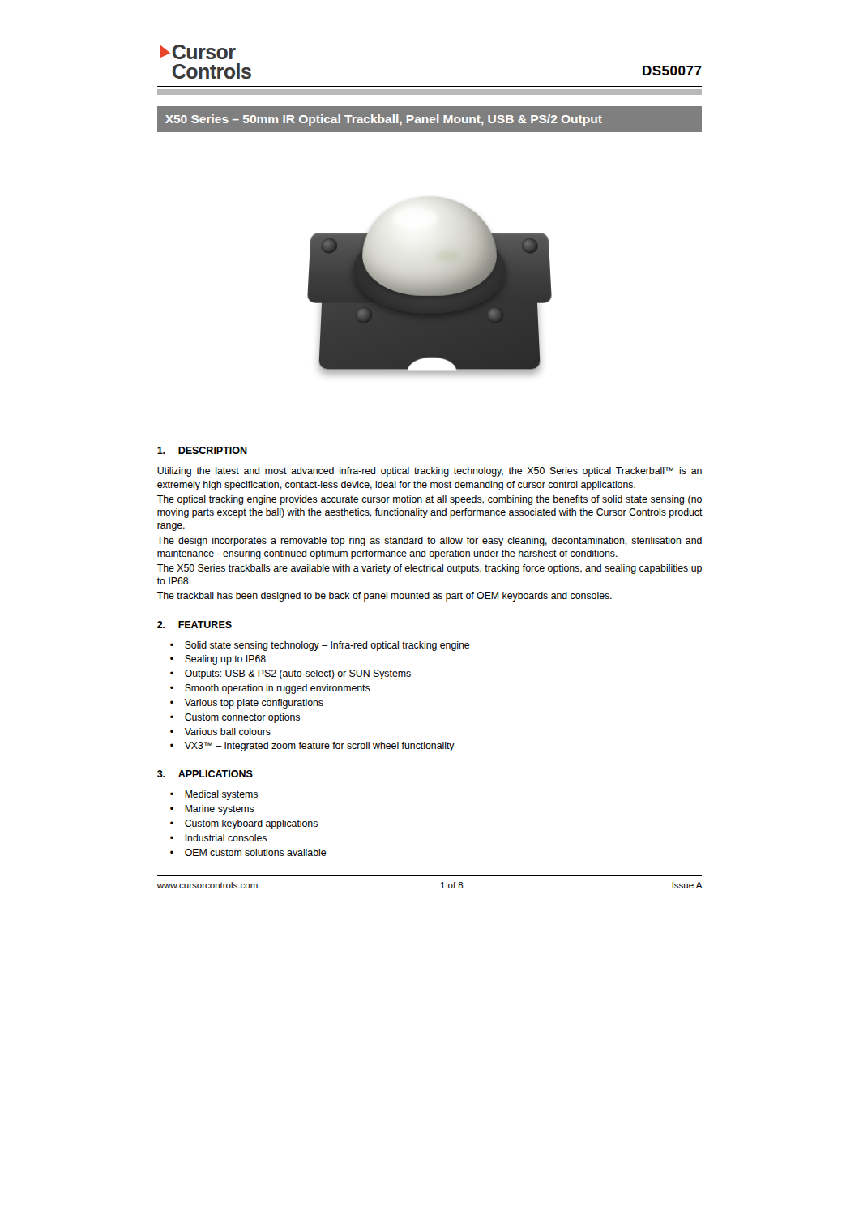Cursor
Controls
DS50077
X50 Series – 50mm IR Optical Trackball, Panel Mount, USB & PS/2 Output
1. DESCRIPTION
Utilizing the latest and most advanced infra-red optical tracking technology, the X50 Series optical Trackerball™ is an extremely high specification, contact-less device, ideal for the most demanding of cursor control applications.
The optical tracking engine provides accurate cursor motion at all speeds, combining the benefits of solid state sensing (no moving parts except the ball) with the aesthetics, functionality and performance associated with the Cursor Controls product range.
The design incorporates a removable top ring as standard to allow for easy cleaning, decontamination, sterilisation and maintenance - ensuring continued optimum performance and operation under the harshest of conditions.
The X50 Series trackballs are available with a variety of electrical outputs, tracking force options, and sealing capabilities up to IP68.
The trackball has been designed to be back of panel mounted as part of OEM keyboards and consoles.
2. FEATURES
Solid state sensing technology – Infra-red optical tracking engine
Sealing up to IP68
Outputs: USB & PS2 (auto-select) or SUN Systems
Smooth operation in rugged environments
Various top plate configurations
Custom connector options
Various ball colours
VX3™ – integrated zoom feature for scroll wheel functionality
3. APPLICATIONS
Medical systems
Marine systems
Custom keyboard applications
Industrial consoles
OEM custom solutions available
www.cursorcontrols.com
1 of 8
Issue A